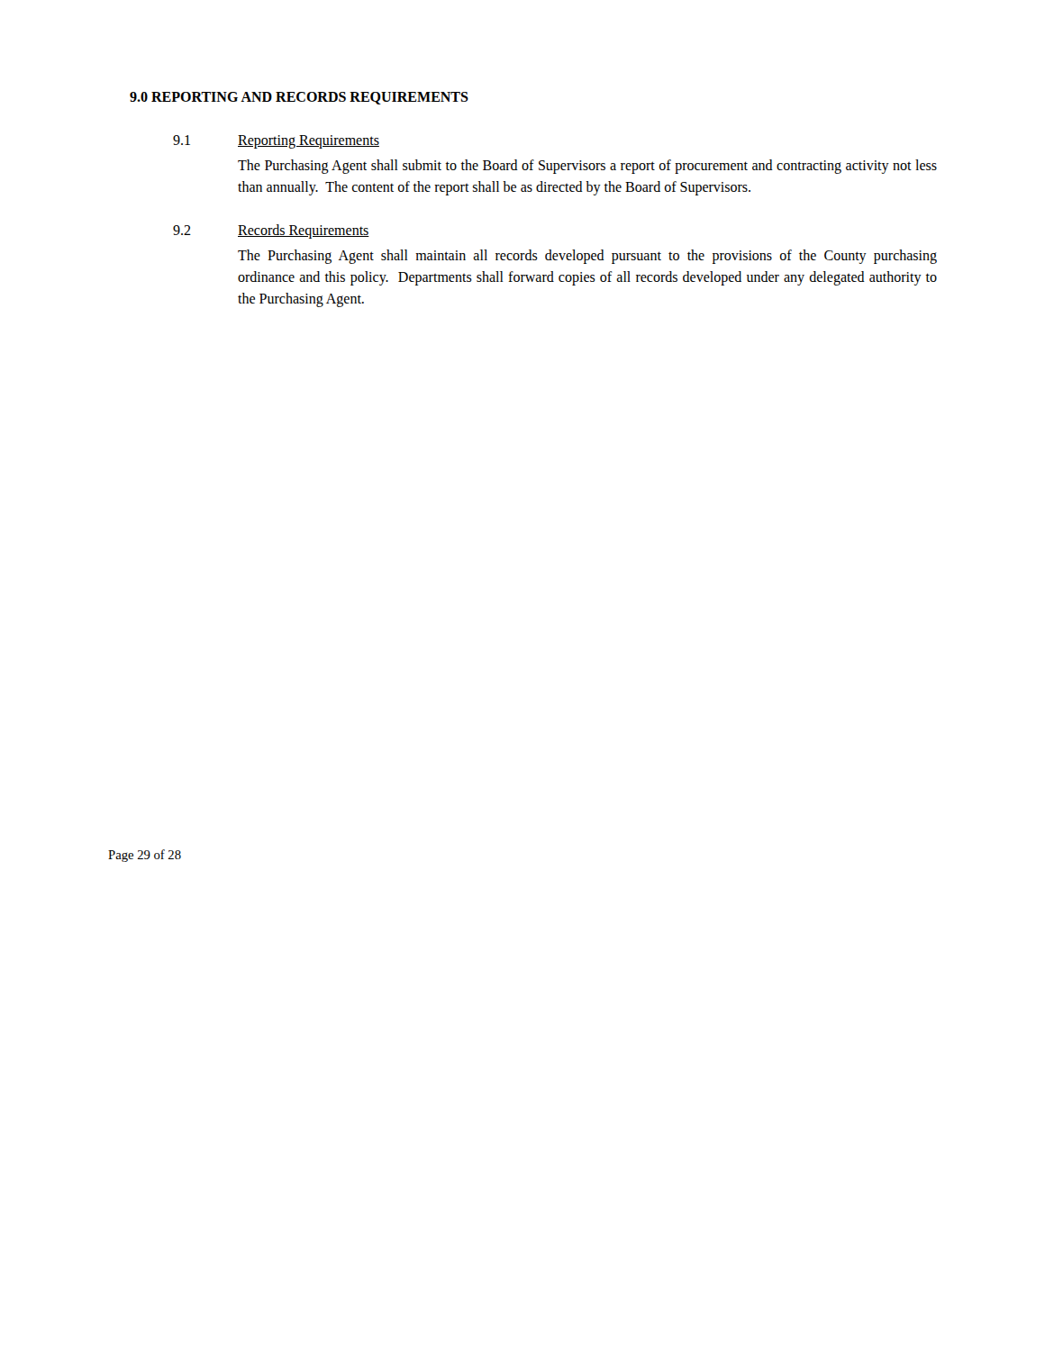9.0 REPORTING AND RECORDS REQUIREMENTS
9.1 Reporting Requirements
The Purchasing Agent shall submit to the Board of Supervisors a report of procurement and contracting activity not less than annually. The content of the report shall be as directed by the Board of Supervisors.
9.2 Records Requirements
The Purchasing Agent shall maintain all records developed pursuant to the provisions of the County purchasing ordinance and this policy. Departments shall forward copies of all records developed under any delegated authority to the Purchasing Agent.
Page 29 of 28